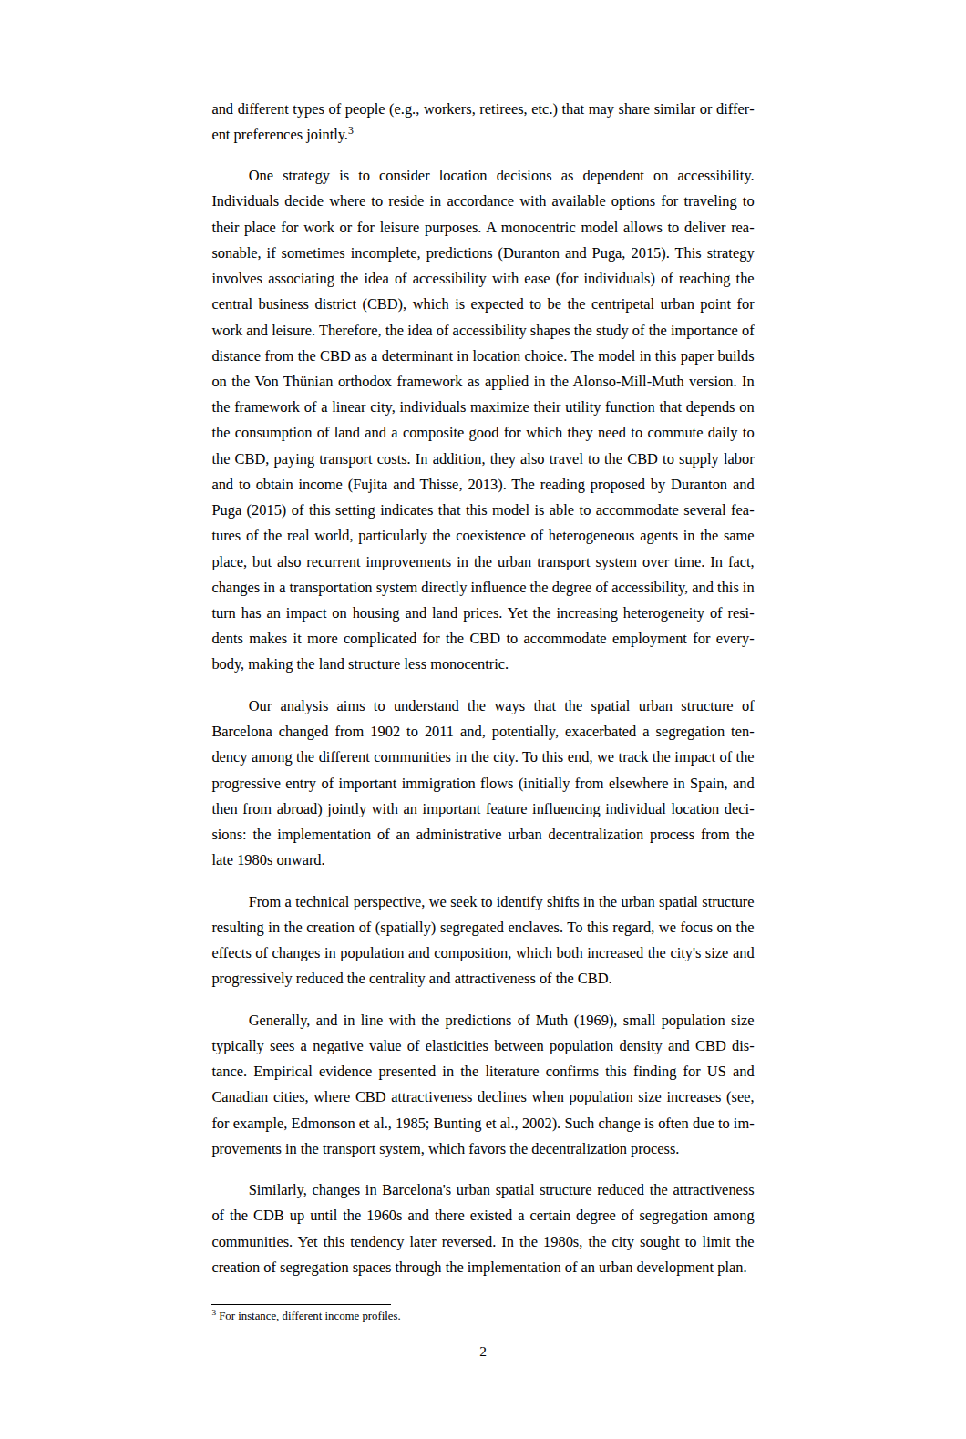and different types of people (e.g., workers, retirees, etc.) that may share similar or different preferences jointly.3
One strategy is to consider location decisions as dependent on accessibility. Individuals decide where to reside in accordance with available options for traveling to their place for work or for leisure purposes. A monocentric model allows to deliver reasonable, if sometimes incomplete, predictions (Duranton and Puga, 2015). This strategy involves associating the idea of accessibility with ease (for individuals) of reaching the central business district (CBD), which is expected to be the centripetal urban point for work and leisure. Therefore, the idea of accessibility shapes the study of the importance of distance from the CBD as a determinant in location choice. The model in this paper builds on the Von Thünian orthodox framework as applied in the Alonso-Mill-Muth version. In the framework of a linear city, individuals maximize their utility function that depends on the consumption of land and a composite good for which they need to commute daily to the CBD, paying transport costs. In addition, they also travel to the CBD to supply labor and to obtain income (Fujita and Thisse, 2013). The reading proposed by Duranton and Puga (2015) of this setting indicates that this model is able to accommodate several features of the real world, particularly the coexistence of heterogeneous agents in the same place, but also recurrent improvements in the urban transport system over time. In fact, changes in a transportation system directly influence the degree of accessibility, and this in turn has an impact on housing and land prices. Yet the increasing heterogeneity of residents makes it more complicated for the CBD to accommodate employment for everybody, making the land structure less monocentric.
Our analysis aims to understand the ways that the spatial urban structure of Barcelona changed from 1902 to 2011 and, potentially, exacerbated a segregation tendency among the different communities in the city. To this end, we track the impact of the progressive entry of important immigration flows (initially from elsewhere in Spain, and then from abroad) jointly with an important feature influencing individual location decisions: the implementation of an administrative urban decentralization process from the late 1980s onward.
From a technical perspective, we seek to identify shifts in the urban spatial structure resulting in the creation of (spatially) segregated enclaves. To this regard, we focus on the effects of changes in population and composition, which both increased the city's size and progressively reduced the centrality and attractiveness of the CBD.
Generally, and in line with the predictions of Muth (1969), small population size typically sees a negative value of elasticities between population density and CBD distance. Empirical evidence presented in the literature confirms this finding for US and Canadian cities, where CBD attractiveness declines when population size increases (see, for example, Edmonson et al., 1985; Bunting et al., 2002). Such change is often due to improvements in the transport system, which favors the decentralization process.
Similarly, changes in Barcelona's urban spatial structure reduced the attractiveness of the CDB up until the 1960s and there existed a certain degree of segregation among communities. Yet this tendency later reversed. In the 1980s, the city sought to limit the creation of segregation spaces through the implementation of an urban development plan.
3 For instance, different income profiles.
2